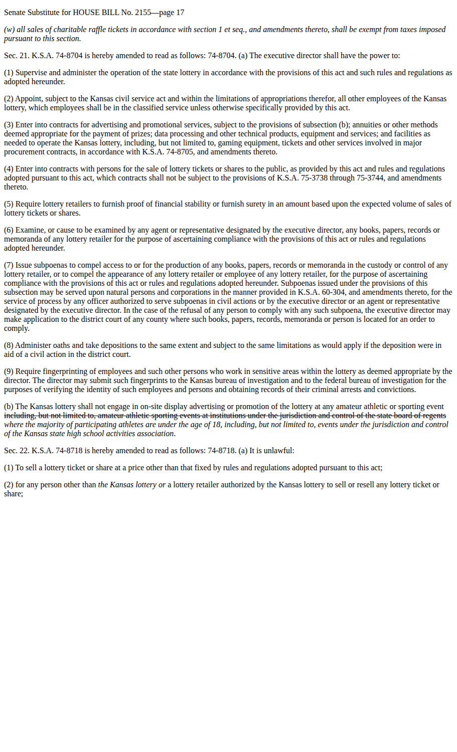Senate Substitute for HOUSE BILL No. 2155—page 17
(w) all sales of charitable raffle tickets in accordance with section 1 et seq., and amendments thereto, shall be exempt from taxes imposed pursuant to this section.
Sec. 21. K.S.A. 74-8704 is hereby amended to read as follows: 74-8704. (a) The executive director shall have the power to:
(1) Supervise and administer the operation of the state lottery in accordance with the provisions of this act and such rules and regulations as adopted hereunder.
(2) Appoint, subject to the Kansas civil service act and within the limitations of appropriations therefor, all other employees of the Kansas lottery, which employees shall be in the classified service unless otherwise specifically provided by this act.
(3) Enter into contracts for advertising and promotional services, subject to the provisions of subsection (b); annuities or other methods deemed appropriate for the payment of prizes; data processing and other technical products, equipment and services; and facilities as needed to operate the Kansas lottery, including, but not limited to, gaming equipment, tickets and other services involved in major procurement contracts, in accordance with K.S.A. 74-8705, and amendments thereto.
(4) Enter into contracts with persons for the sale of lottery tickets or shares to the public, as provided by this act and rules and regulations adopted pursuant to this act, which contracts shall not be subject to the provisions of K.S.A. 75-3738 through 75-3744, and amendments thereto.
(5) Require lottery retailers to furnish proof of financial stability or furnish surety in an amount based upon the expected volume of sales of lottery tickets or shares.
(6) Examine, or cause to be examined by any agent or representative designated by the executive director, any books, papers, records or memoranda of any lottery retailer for the purpose of ascertaining compliance with the provisions of this act or rules and regulations adopted hereunder.
(7) Issue subpoenas to compel access to or for the production of any books, papers, records or memoranda in the custody or control of any lottery retailer, or to compel the appearance of any lottery retailer or employee of any lottery retailer, for the purpose of ascertaining compliance with the provisions of this act or rules and regulations adopted hereunder. Subpoenas issued under the provisions of this subsection may be served upon natural persons and corporations in the manner provided in K.S.A. 60-304, and amendments thereto, for the service of process by any officer authorized to serve subpoenas in civil actions or by the executive director or an agent or representative designated by the executive director. In the case of the refusal of any person to comply with any such subpoena, the executive director may make application to the district court of any county where such books, papers, records, memoranda or person is located for an order to comply.
(8) Administer oaths and take depositions to the same extent and subject to the same limitations as would apply if the deposition were in aid of a civil action in the district court.
(9) Require fingerprinting of employees and such other persons who work in sensitive areas within the lottery as deemed appropriate by the director. The director may submit such fingerprints to the Kansas bureau of investigation and to the federal bureau of investigation for the purposes of verifying the identity of such employees and persons and obtaining records of their criminal arrests and convictions.
(b) The Kansas lottery shall not engage in on-site display advertising or promotion of the lottery at any amateur athletic or sporting event including, but not limited to, amateur athletic sporting events at institutions under the jurisdiction and control of the state board of regents where the majority of participating athletes are under the age of 18, including, but not limited to, events under the jurisdiction and control of the Kansas state high school activities association.
Sec. 22. K.S.A. 74-8718 is hereby amended to read as follows: 74-8718. (a) It is unlawful:
(1) To sell a lottery ticket or share at a price other than that fixed by rules and regulations adopted pursuant to this act;
(2) for any person other than the Kansas lottery or a lottery retailer authorized by the Kansas lottery to sell or resell any lottery ticket or share;